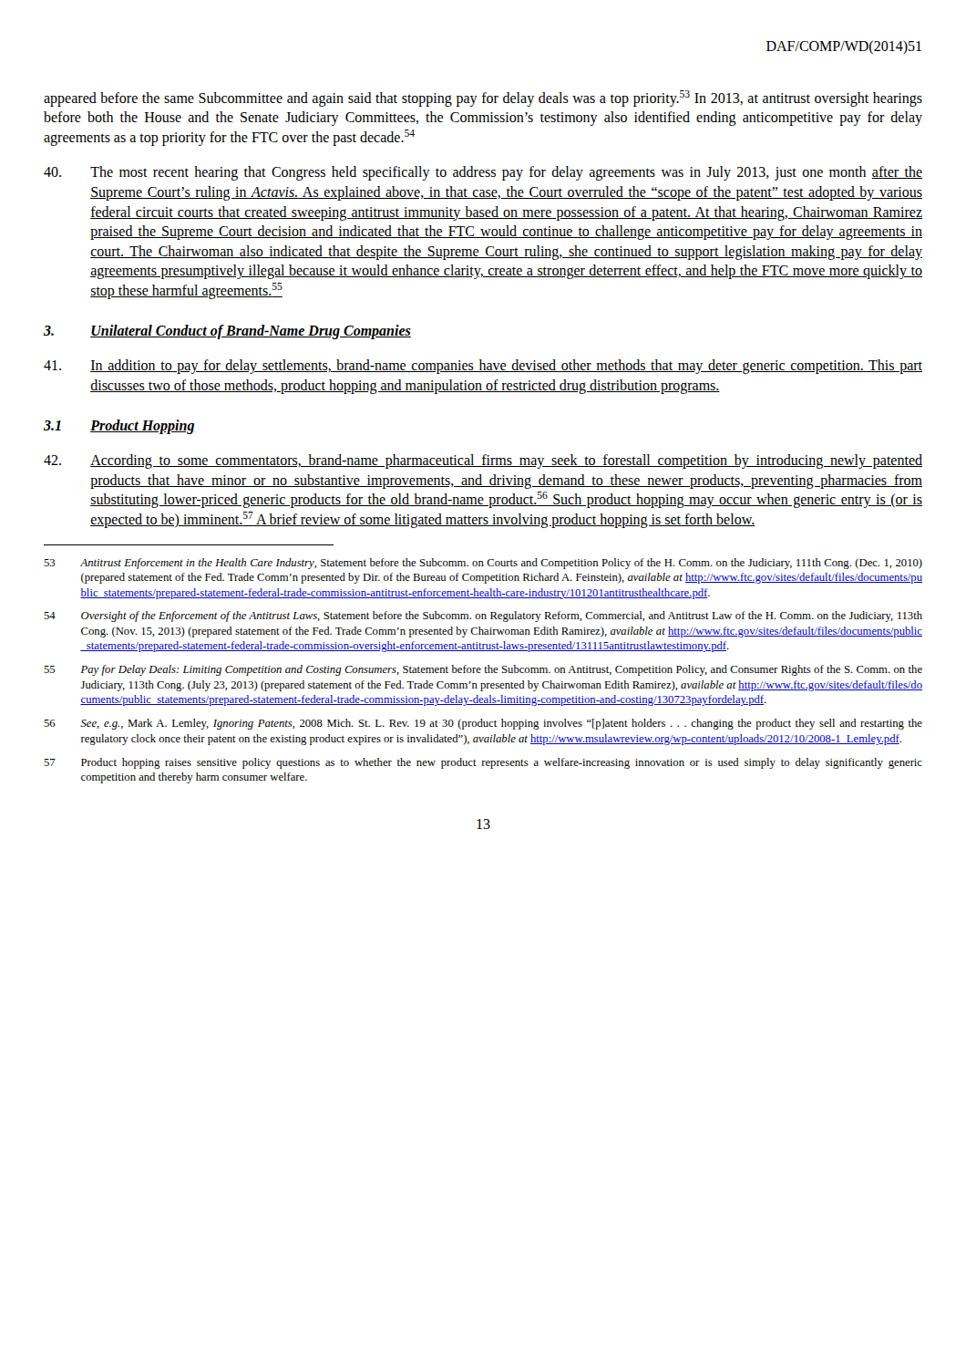DAF/COMP/WD(2014)51
appeared before the same Subcommittee and again said that stopping pay for delay deals was a top priority.53 In 2013, at antitrust oversight hearings before both the House and the Senate Judiciary Committees, the Commission’s testimony also identified ending anticompetitive pay for delay agreements as a top priority for the FTC over the past decade.54
40.
The most recent hearing that Congress held specifically to address pay for delay agreements was in July 2013, just one month after the Supreme Court’s ruling in Actavis. As explained above, in that case, the Court overruled the “scope of the patent” test adopted by various federal circuit courts that created sweeping antitrust immunity based on mere possession of a patent. At that hearing, Chairwoman Ramirez praised the Supreme Court decision and indicated that the FTC would continue to challenge anticompetitive pay for delay agreements in court. The Chairwoman also indicated that despite the Supreme Court ruling, she continued to support legislation making pay for delay agreements presumptively illegal because it would enhance clarity, create a stronger deterrent effect, and help the FTC move more quickly to stop these harmful agreements.55
3. Unilateral Conduct of Brand-Name Drug Companies
41.
In addition to pay for delay settlements, brand-name companies have devised other methods that may deter generic competition. This part discusses two of those methods, product hopping and manipulation of restricted drug distribution programs.
3.1 Product Hopping
42.
According to some commentators, brand-name pharmaceutical firms may seek to forestall competition by introducing newly patented products that have minor or no substantive improvements, and driving demand to these newer products, preventing pharmacies from substituting lower-priced generic products for the old brand-name product.56 Such product hopping may occur when generic entry is (or is expected to be) imminent.57 A brief review of some litigated matters involving product hopping is set forth below.
53
Antitrust Enforcement in the Health Care Industry, Statement before the Subcomm. on Courts and Competition Policy of the H. Comm. on the Judiciary, 111th Cong. (Dec. 1, 2010) (prepared statement of the Fed. Trade Comm’n presented by Dir. of the Bureau of Competition Richard A. Feinstein), available at http://www.ftc.gov/sites/default/files/documents/public_statements/prepared-statement-federal-trade-commission-antitrust-enforcement-health-care-industry/101201antitrusthealthcare.pdf.
54
Oversight of the Enforcement of the Antitrust Laws, Statement before the Subcomm. on Regulatory Reform, Commercial, and Antitrust Law of the H. Comm. on the Judiciary, 113th Cong. (Nov. 15, 2013) (prepared statement of the Fed. Trade Comm’n presented by Chairwoman Edith Ramirez), available at http://www.ftc.gov/sites/default/files/documents/public_statements/prepared-statement-federal-trade-commission-oversight-enforcement-antitrust-laws-presented/131115antitrustlawtestimony.pdf.
55
Pay for Delay Deals: Limiting Competition and Costing Consumers, Statement before the Subcomm. on Antitrust, Competition Policy, and Consumer Rights of the S. Comm. on the Judiciary, 113th Cong. (July 23, 2013) (prepared statement of the Fed. Trade Comm’n presented by Chairwoman Edith Ramirez), available at http://www.ftc.gov/sites/default/files/documents/public_statements/prepared-statement-federal-trade-commission-pay-delay-deals-limiting-competition-and-costing/130723payfordelay.pdf.
56
See, e.g., Mark A. Lemley, Ignoring Patents, 2008 Mich. St. L. Rev. 19 at 30 (product hopping involves “[p]atent holders . . . changing the product they sell and restarting the regulatory clock once their patent on the existing product expires or is invalidated”), available at http://www.msulawreview.org/wp-content/uploads/2012/10/2008-1_Lemley.pdf.
57
Product hopping raises sensitive policy questions as to whether the new product represents a welfare-increasing innovation or is used simply to delay significantly generic competition and thereby harm consumer welfare.
13